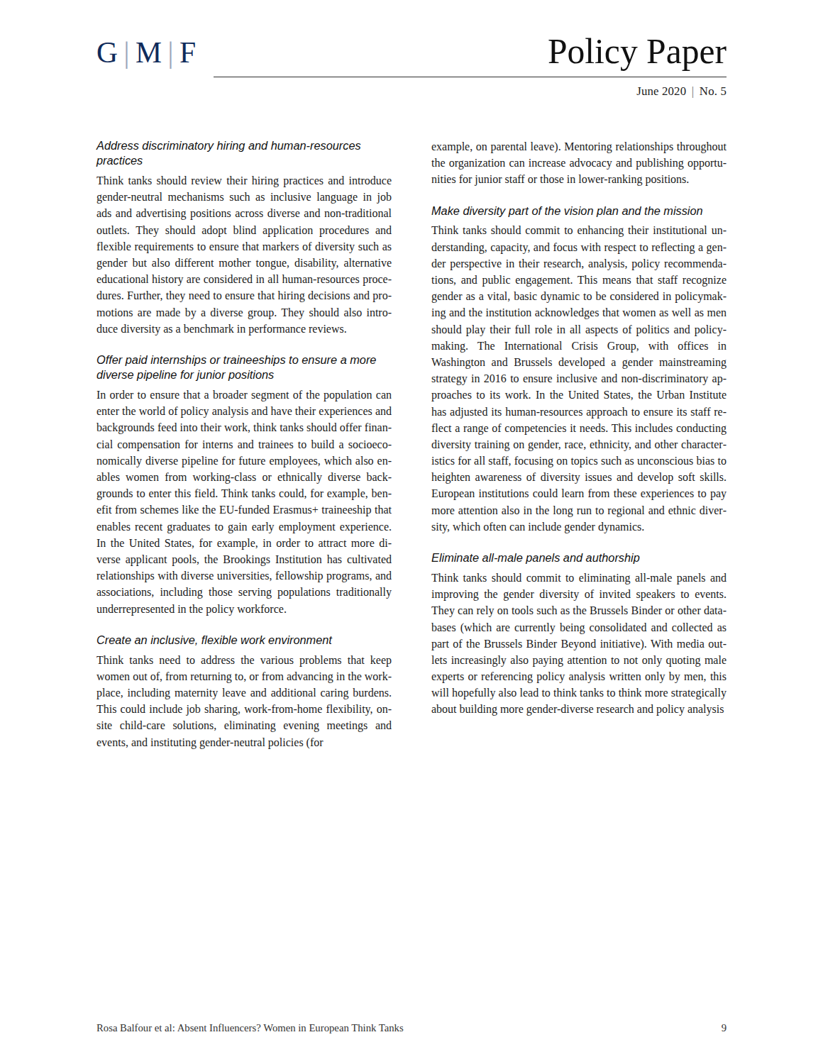G|M|F
Policy Paper
June 2020|No. 5
Address discriminatory hiring and human-resources practices
Think tanks should review their hiring practices and introduce gender-neutral mechanisms such as inclusive language in job ads and advertising positions across diverse and non-traditional outlets. They should adopt blind application procedures and flexible requirements to ensure that markers of diversity such as gender but also different mother tongue, disability, alternative educational history are considered in all human-resources procedures. Further, they need to ensure that hiring decisions and promotions are made by a diverse group. They should also introduce diversity as a benchmark in performance reviews.
Offer paid internships or traineeships to ensure a more diverse pipeline for junior positions
In order to ensure that a broader segment of the population can enter the world of policy analysis and have their experiences and backgrounds feed into their work, think tanks should offer financial compensation for interns and trainees to build a socioeconomically diverse pipeline for future employees, which also enables women from working-class or ethnically diverse backgrounds to enter this field. Think tanks could, for example, benefit from schemes like the EU-funded Erasmus+ traineeship that enables recent graduates to gain early employment experience. In the United States, for example, in order to attract more diverse applicant pools, the Brookings Institution has cultivated relationships with diverse universities, fellowship programs, and associations, including those serving populations traditionally underrepresented in the policy workforce.
Create an inclusive, flexible work environment
Think tanks need to address the various problems that keep women out of, from returning to, or from advancing in the workplace, including maternity leave and additional caring burdens. This could include job sharing, work-from-home flexibility, on-site child-care solutions, eliminating evening meetings and events, and instituting gender-neutral policies (for
example, on parental leave). Mentoring relationships throughout the organization can increase advocacy and publishing opportunities for junior staff or those in lower-ranking positions.
Make diversity part of the vision plan and the mission
Think tanks should commit to enhancing their institutional understanding, capacity, and focus with respect to reflecting a gender perspective in their research, analysis, policy recommendations, and public engagement. This means that staff recognize gender as a vital, basic dynamic to be considered in policymaking and the institution acknowledges that women as well as men should play their full role in all aspects of politics and policymaking. The International Crisis Group, with offices in Washington and Brussels developed a gender mainstreaming strategy in 2016 to ensure inclusive and non-discriminatory approaches to its work. In the United States, the Urban Institute has adjusted its human-resources approach to ensure its staff reflect a range of competencies it needs. This includes conducting diversity training on gender, race, ethnicity, and other characteristics for all staff, focusing on topics such as unconscious bias to heighten awareness of diversity issues and develop soft skills. European institutions could learn from these experiences to pay more attention also in the long run to regional and ethnic diversity, which often can include gender dynamics.
Eliminate all-male panels and authorship
Think tanks should commit to eliminating all-male panels and improving the gender diversity of invited speakers to events. They can rely on tools such as the Brussels Binder or other databases (which are currently being consolidated and collected as part of the Brussels Binder Beyond initiative). With media outlets increasingly also paying attention to not only quoting male experts or referencing policy analysis written only by men, this will hopefully also lead to think tanks to think more strategically about building more gender-diverse research and policy analysis
Rosa Balfour et al: Absent Influencers? Women in European Think Tanks
9